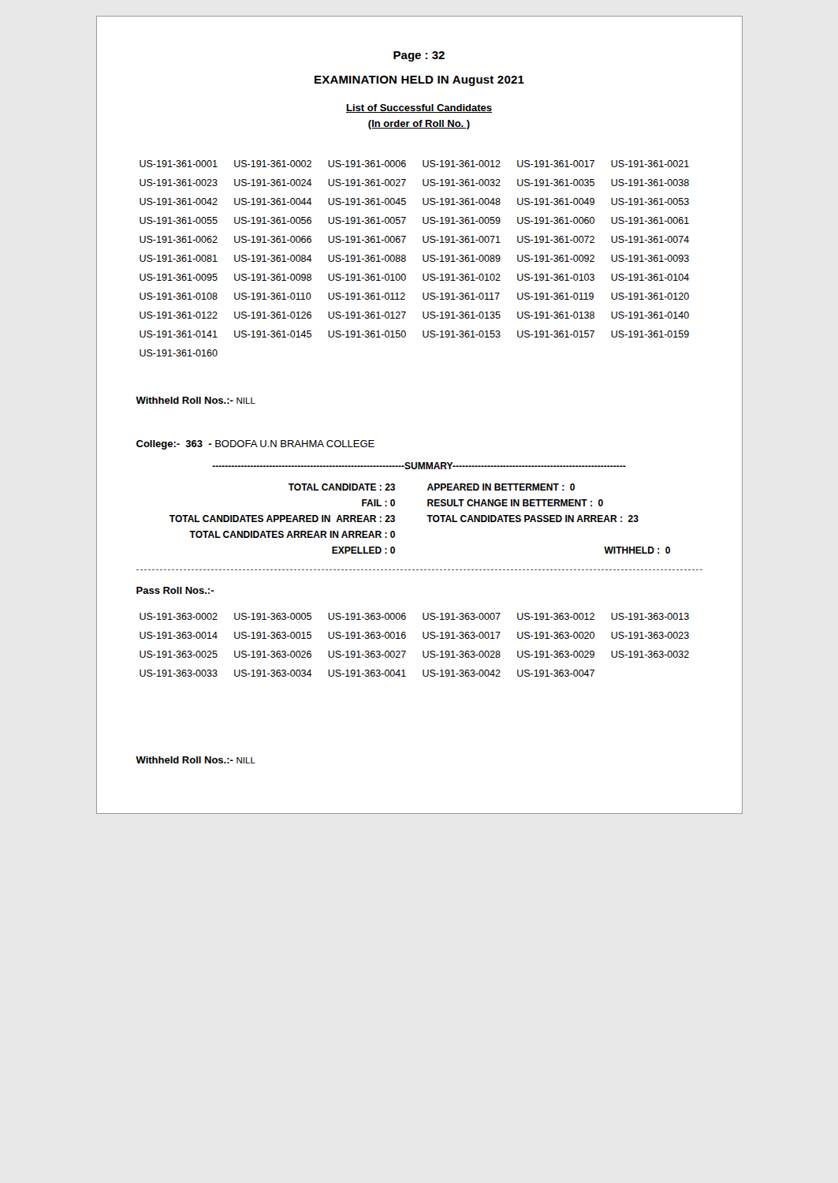Page : 32
EXAMINATION HELD IN August 2021
List of Successful Candidates
(In order of Roll No. )
| US-191-361-0001 | US-191-361-0002 | US-191-361-0006 | US-191-361-0012 | US-191-361-0017 | US-191-361-0021 |
| US-191-361-0023 | US-191-361-0024 | US-191-361-0027 | US-191-361-0032 | US-191-361-0035 | US-191-361-0038 |
| US-191-361-0042 | US-191-361-0044 | US-191-361-0045 | US-191-361-0048 | US-191-361-0049 | US-191-361-0053 |
| US-191-361-0055 | US-191-361-0056 | US-191-361-0057 | US-191-361-0059 | US-191-361-0060 | US-191-361-0061 |
| US-191-361-0062 | US-191-361-0066 | US-191-361-0067 | US-191-361-0071 | US-191-361-0072 | US-191-361-0074 |
| US-191-361-0081 | US-191-361-0084 | US-191-361-0088 | US-191-361-0089 | US-191-361-0092 | US-191-361-0093 |
| US-191-361-0095 | US-191-361-0098 | US-191-361-0100 | US-191-361-0102 | US-191-361-0103 | US-191-361-0104 |
| US-191-361-0108 | US-191-361-0110 | US-191-361-0112 | US-191-361-0117 | US-191-361-0119 | US-191-361-0120 |
| US-191-361-0122 | US-191-361-0126 | US-191-361-0127 | US-191-361-0135 | US-191-361-0138 | US-191-361-0140 |
| US-191-361-0141 | US-191-361-0145 | US-191-361-0150 | US-191-361-0153 | US-191-361-0157 | US-191-361-0159 |
| US-191-361-0160 | | | | | |
Withheld Roll Nos.:- NILL
College:- 363 - BODOFA U.N BRAHMA COLLEGE
-------------------------------------------------------------SUMMARY-------------------------------------------------------
| TOTAL CANDIDATE : 23 | APPEARED IN BETTERMENT : 0 |
| FAIL : 0 | RESULT CHANGE IN BETTERMENT : 0 |
| TOTAL CANDIDATES APPEARED IN ARREAR : 23 | TOTAL CANDIDATES PASSED IN ARREAR : 23 |
| TOTAL CANDIDATES ARREAR IN ARREAR : 0 | |
| EXPELLED : 0 | WITHHELD : 0 |
Pass Roll Nos.:-
| US-191-363-0002 | US-191-363-0005 | US-191-363-0006 | US-191-363-0007 | US-191-363-0012 | US-191-363-0013 |
| US-191-363-0014 | US-191-363-0015 | US-191-363-0016 | US-191-363-0017 | US-191-363-0020 | US-191-363-0023 |
| US-191-363-0025 | US-191-363-0026 | US-191-363-0027 | US-191-363-0028 | US-191-363-0029 | US-191-363-0032 |
| US-191-363-0033 | US-191-363-0034 | US-191-363-0041 | US-191-363-0042 | US-191-363-0047 | |
Withheld Roll Nos.:- NILL